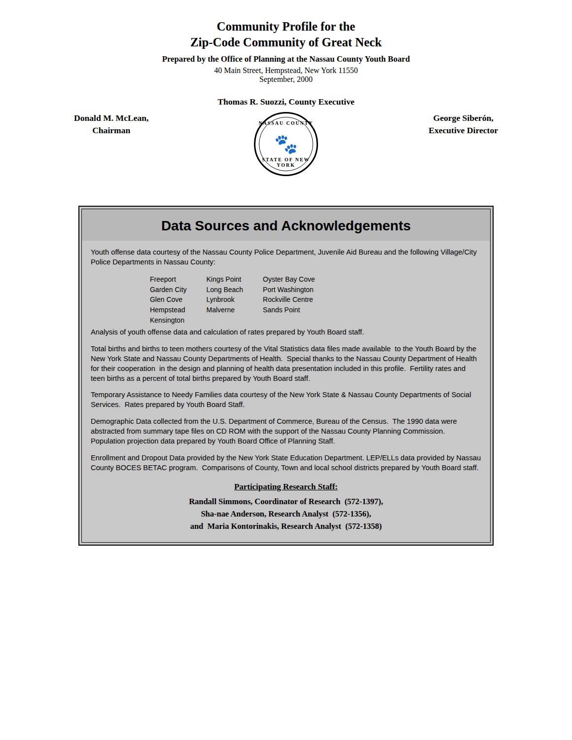Community Profile for the
Zip-Code Community of Great Neck
Prepared by the Office of Planning at the Nassau County Youth Board
40 Main Street, Hempstead, New York 11550
September, 2000
Thomas R. Suozzi, County Executive
Donald M. McLean,
Chairman
George Siberón,
Executive Director
NASSAU COUNTY
🐾
STATE OF NEW YORK
Data Sources and Acknowledgements
Youth offense data courtesy of the Nassau County Police Department, Juvenile Aid Bureau and the following Village/City Police Departments in Nassau County:
| Freeport | Kings Point | Oyster Bay Cove |
| Garden City | Long Beach | Port Washington |
| Glen Cove | Lynbrook | Rockville Centre |
| Hempstead | Malverne | Sands Point |
| Kensington | | |
Analysis of youth offense data and calculation of rates prepared by Youth Board staff.
Total births and births to teen mothers courtesy of the Vital Statistics data files made available to the Youth Board by the New York State and Nassau County Departments of Health. Special thanks to the Nassau County Department of Health for their cooperation in the design and planning of health data presentation included in this profile. Fertility rates and teen births as a percent of total births prepared by Youth Board staff.
Temporary Assistance to Needy Families data courtesy of the New York State & Nassau County Departments of Social Services. Rates prepared by Youth Board Staff.
Demographic Data collected from the U.S. Department of Commerce, Bureau of the Census. The 1990 data were abstracted from summary tape files on CD ROM with the support of the Nassau County Planning Commission. Population projection data prepared by Youth Board Office of Planning Staff.
Enrollment and Dropout Data provided by the New York State Education Department. LEP/ELLs data provided by Nassau County BOCES BETAC program. Comparisons of County, Town and local school districts prepared by Youth Board staff.
Participating Research Staff:
Randall Simmons, Coordinator of Research (572-1397),
Sha-nae Anderson, Research Analyst (572-1356),
and Maria Kontorinakis, Research Analyst (572-1358)